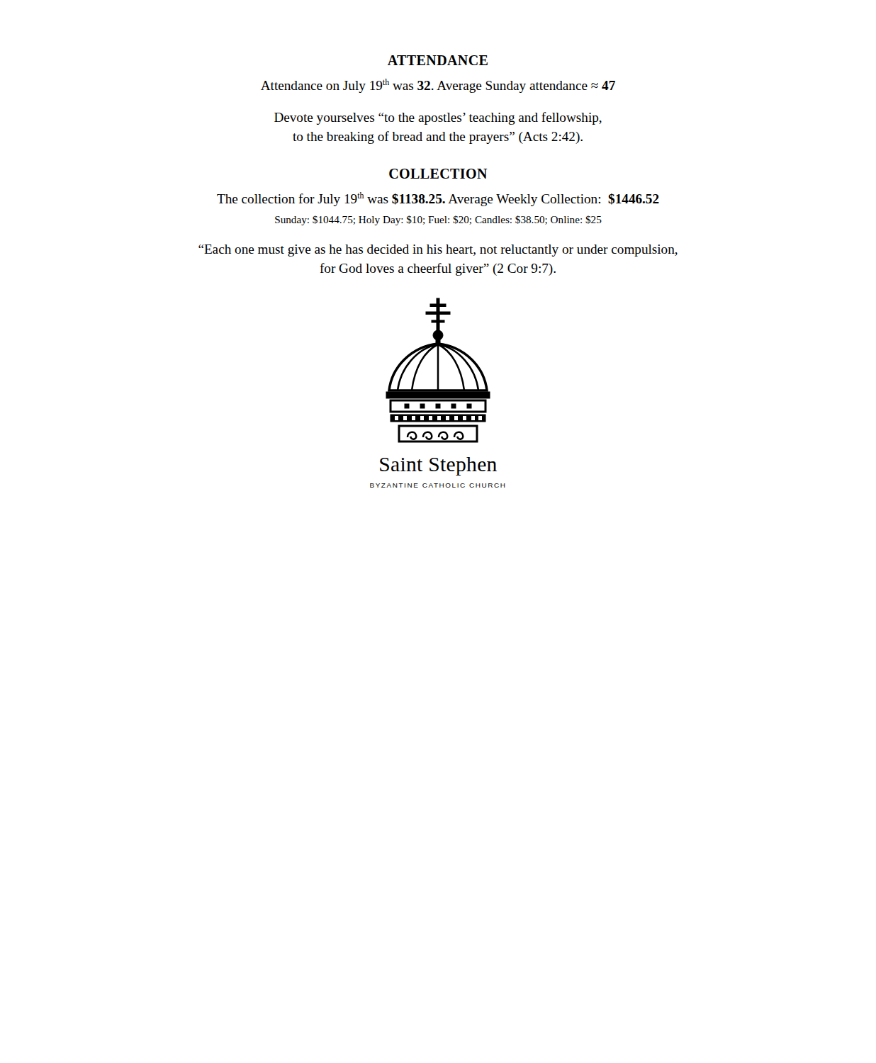ATTENDANCE
Attendance on July 19th was 32. Average Sunday attendance ≈ 47
Devote yourselves “to the apostles’ teaching and fellowship,
to the breaking of bread and the prayers” (Acts 2:42).
COLLECTION
The collection for July 19th was $1138.25. Average Weekly Collection: $1446.52
Sunday: $1044.75; Holy Day: $10; Fuel: $20; Candles: $38.50; Online: $25
“Each one must give as he has decided in his heart, not reluctantly or under compulsion,
for God loves a cheerful giver” (2 Cor 9:7).
Saint Stephen
BYZANTINE CATHOLIC CHURCH